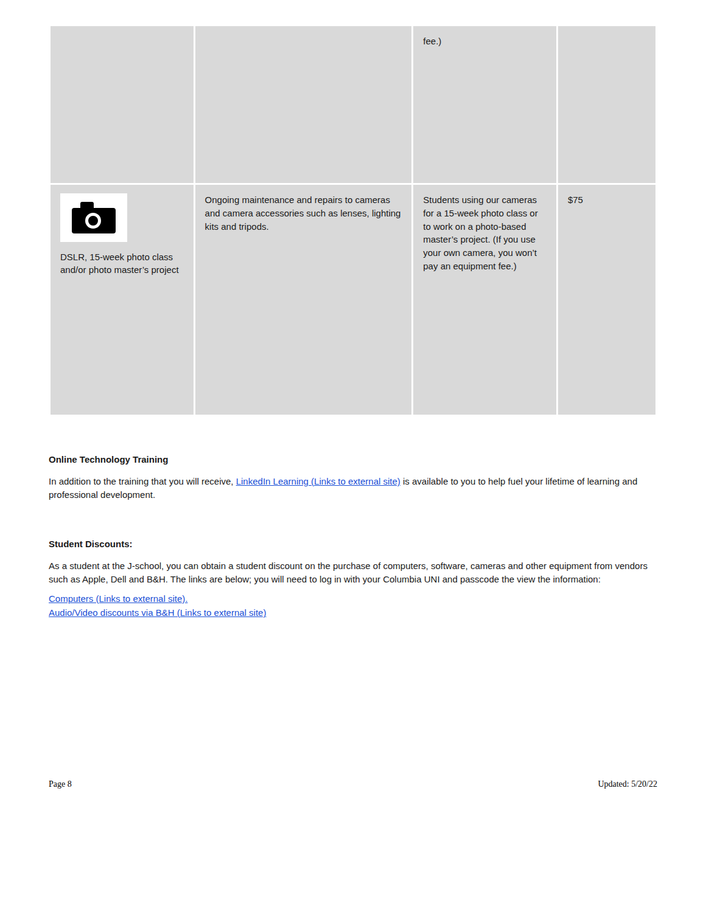| | | fee.) | |
| DSLR, 15-week photo class and/or photo master’s project | Ongoing maintenance and repairs to cameras and camera accessories such as lenses, lighting kits and tripods. | Students using our cameras for a 15-week photo class or to work on a photo-based master’s project. (If you use your own camera, you won’t pay an equipment fee.) | $75 |
Online Technology Training
In addition to the training that you will receive, LinkedIn Learning (Links to external site) is available to you to help fuel your lifetime of learning and professional development.
Student Discounts:
As a student at the J-school, you can obtain a student discount on the purchase of computers, software, cameras and other equipment from vendors such as Apple, Dell and B&H. The links are below; you will need to log in with your Columbia UNI and passcode the view the information:
Computers (Links to external site). Audio/Video discounts via B&H (Links to external site)
Page 8 Updated: 5/20/22